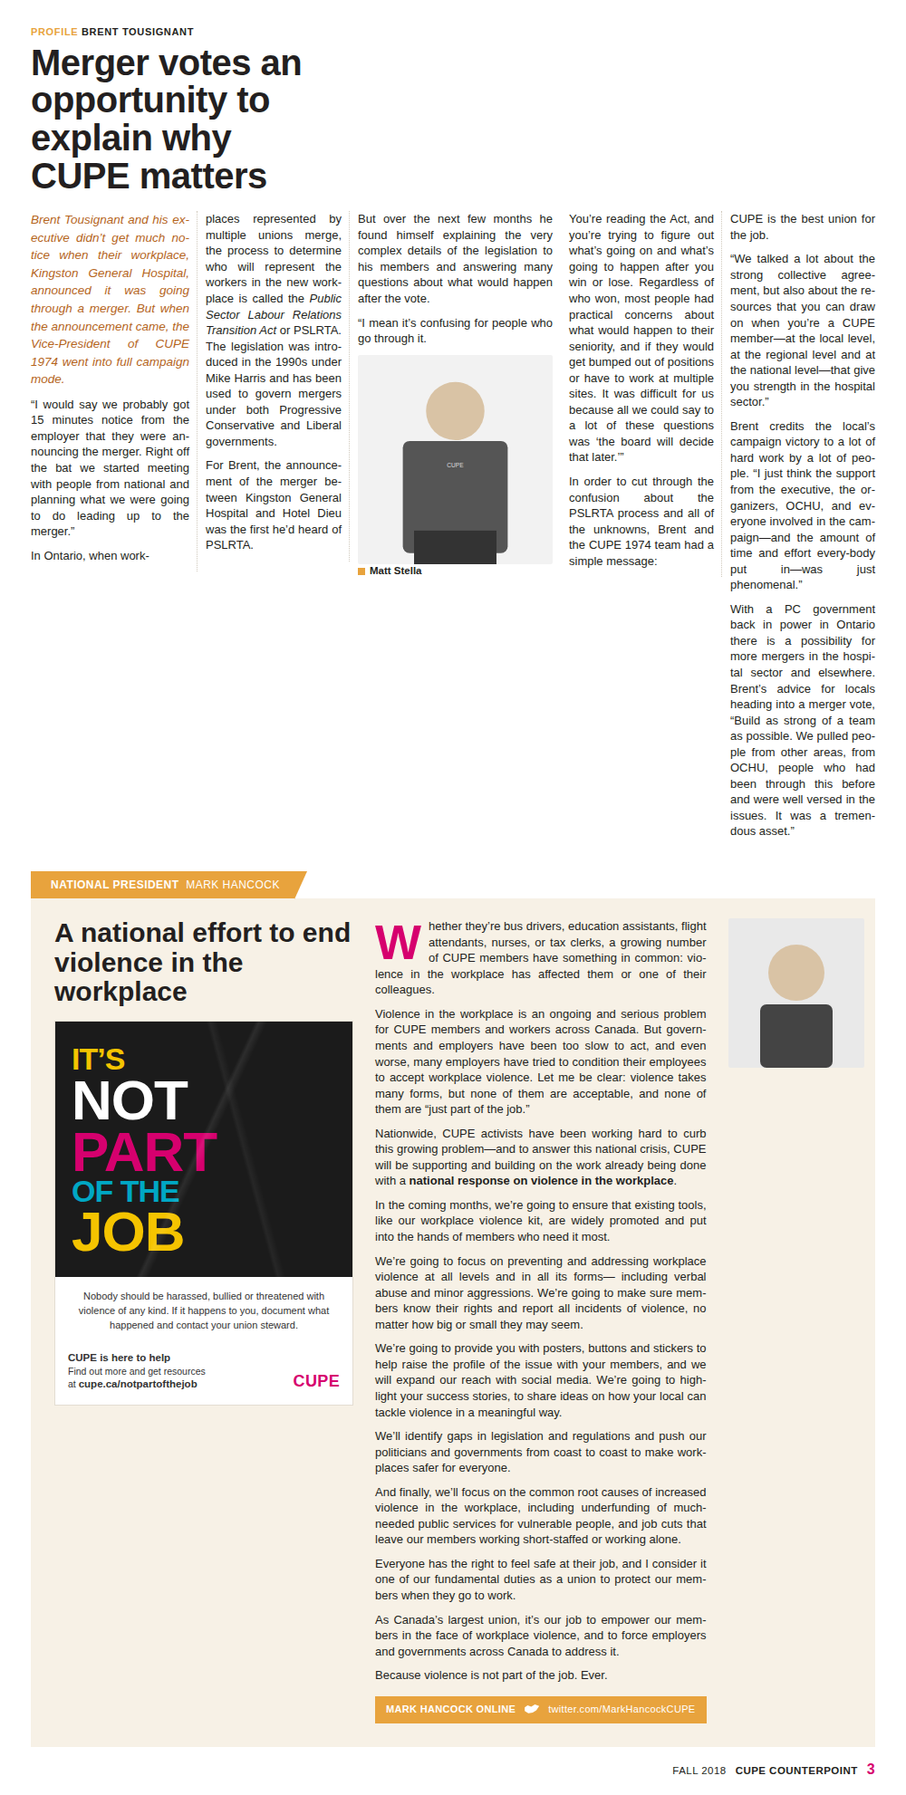PROFILE BRENT TOUSIGNANT
Merger votes an opportunity to explain why CUPE matters
Brent Tousignant and his executive didn’t get much notice when their workplace, Kingston General Hospital, announced it was going through a merger. But when the announcement came, the Vice-President of CUPE 1974 went into full campaign mode.
“I would say we probably got 15 minutes notice from the employer that they were announcing the merger. Right off the bat we started meeting with people from national and planning what we were going to do leading up to the merger.”
In Ontario, when work-
places represented by multiple unions merge, the process to determine who will represent the workers in the new workplace is called the Public Sector Labour Relations Transition Act or PSLRTA. The legislation was introduced in the 1990s under Mike Harris and has been used to govern mergers under both Progressive Conservative and Liberal governments.
For Brent, the announcement of the merger between Kingston General Hospital and Hotel Dieu was the first he’d heard of PSLRTA.
But over the next few months he found himself explaining the very complex details of the legislation to his members and answering many questions about what would happen after the vote.
“I mean it’s confusing for people who go through it.
Matt Stella
You’re reading the Act, and you’re trying to figure out what’s going on and what’s going to happen after you win or lose. Regardless of who won, most people had practical concerns about what would happen to their seniority, and if they would get bumped out of positions or have to work at multiple sites. It was difficult for us because all we could say to a lot of these questions was ‘the board will decide that later.’”
In order to cut through the confusion about the PSLRTA process and all of the unknowns, Brent and the CUPE 1974 team had a simple message:
CUPE is the best union for the job.
“We talked a lot about the strong collective agreement, but also about the resources that you can draw on when you’re a CUPE member—at the local level, at the regional level and at the national level—that give you strength in the hospital sector.”
Brent credits the local’s campaign victory to a lot of hard work by a lot of people. “I just think the support from the executive, the organizers, OCHU, and everyone involved in the campaign—and the amount of time and effort every-body put in—was just phenomenal.”
With a PC government back in power in Ontario there is a possibility for more mergers in the hospital sector and elsewhere. Brent’s advice for locals heading into a merger vote, “Build as strong of a team as possible. We pulled people from other areas, from OCHU, people who had been through this before and were well versed in the issues. It was a tremendous asset.”
NATIONAL PRESIDENT MARK HANCOCK
A national effort to end violence in the workplace
IT’S
NOT
PART
OF THE
JOB
Nobody should be harassed, bullied or threatened with violence of any kind. If it happens to you, document what happened and contact your union steward.
CUPE is here to help Find out more and get resources
at cupe.ca/notpartofthejob
CUPE
Whether they’re bus drivers, education assistants, flight attendants, nurses, or tax clerks, a growing number of CUPE members have something in common: violence in the workplace has affected them or one of their colleagues.
Violence in the workplace is an ongoing and serious problem for CUPE members and workers across Canada. But governments and employers have been too slow to act, and even worse, many employers have tried to condition their employees to accept workplace violence. Let me be clear: violence takes many forms, but none of them are acceptable, and none of them are “just part of the job.”
Nationwide, CUPE activists have been working hard to curb this growing problem—and to answer this national crisis, CUPE will be supporting and building on the work already being done with a national response on violence in the workplace.
In the coming months, we’re going to ensure that existing tools, like our workplace violence kit, are widely promoted and put into the hands of members who need it most.
We’re going to focus on preventing and addressing workplace violence at all levels and in all its forms— including verbal abuse and minor aggressions. We’re going to make sure members know their rights and report all incidents of violence, no matter how big or small they may seem.
We’re going to provide you with posters, buttons and stickers to help raise the profile of the issue with your members, and we will expand our reach with social media. We’re going to highlight your success stories, to share ideas on how your local can tackle violence in a meaningful way.
We’ll identify gaps in legislation and regulations and push our politicians and governments from coast to coast to make workplaces safer for everyone.
And finally, we’ll focus on the common root causes of increased violence in the workplace, including underfunding of much-needed public services for vulnerable people, and job cuts that leave our members working short-staffed or working alone.
Everyone has the right to feel safe at their job, and I consider it one of our fundamental duties as a union to protect our members when they go to work.
As Canada’s largest union, it’s our job to empower our members in the face of workplace violence, and to force employers and governments across Canada to address it.
Because violence is not part of the job. Ever.
MARK HANCOCK ONLINE twitter.com/MarkHancockCUPE
FALL 2018 CUPE COUNTERPOINT 3